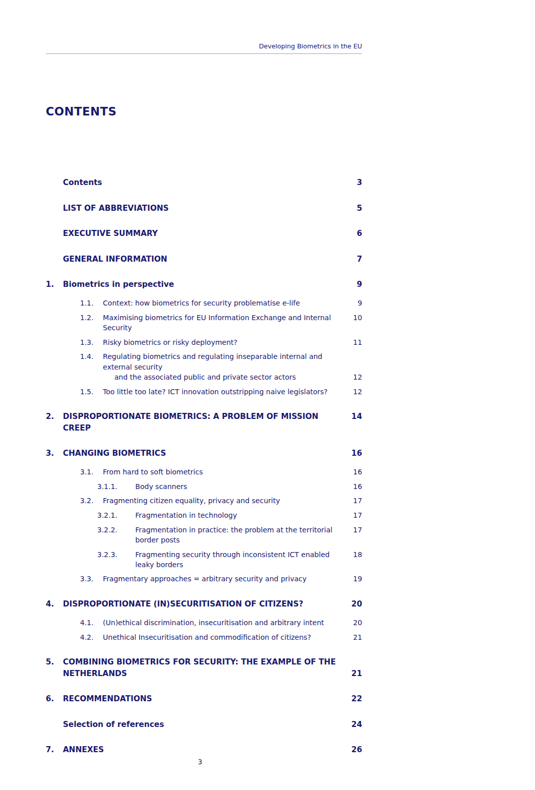Developing Biometrics in the EU
CONTENTS
| | Contents | 3 |
| | LIST OF ABBREVIATIONS | 5 |
| | EXECUTIVE SUMMARY | 6 |
| | GENERAL INFORMATION | 7 |
| 1. | Biometrics in perspective | 9 |
| | / 1.1. / Context: how biometrics for security problematise e-life / | 9 |
| | / 1.2. / Maximising biometrics for EU Information Exchange and Internal Security / | 10 |
| | / 1.3. / Risky biometrics or risky deployment? / | 11 |
| | / 1.4. / Regulating biometrics and regulating inseparable internal and external security and the associated public and private sector actors / | 12 |
| | / 1.5. / Too little too late? ICT innovation outstripping naive legislators? / | 12 |
| 2. | DISPROPORTIONATE BIOMETRICS: A PROBLEM OF MISSION CREEP | 14 |
| 3. | CHANGING BIOMETRICS | 16 |
| | / 3.1. / From hard to soft biometrics / | 16 |
| | / 3.1.1. / Body scanners / | 16 |
| | / 3.2. / Fragmenting citizen equality, privacy and security / | 17 |
| | / 3.2.1. / Fragmentation in technology / | 17 |
| | / 3.2.2. / Fragmentation in practice: the problem at the territorial border posts / | 17 |
| | / 3.2.3. / Fragmenting security through inconsistent ICT enabled leaky borders / | 18 |
| | / 3.3. / Fragmentary approaches = arbitrary security and privacy / | 19 |
| 4. | DISPROPORTIONATE (IN)SECURITISATION OF CITIZENS? | 20 |
| | / 4.1. / (Un)ethical discrimination, insecuritisation and arbitrary intent / | 20 |
| | / 4.2. / Unethical Insecuritisation and commodification of citizens? / | 21 |
| 5. | COMBINING BIOMETRICS FOR SECURITY: THE EXAMPLE OF THE NETHERLANDS | 21 |
| 6. | RECOMMENDATIONS | 22 |
| | Selection of references | 24 |
| 7. | ANNEXES | 26 |
3